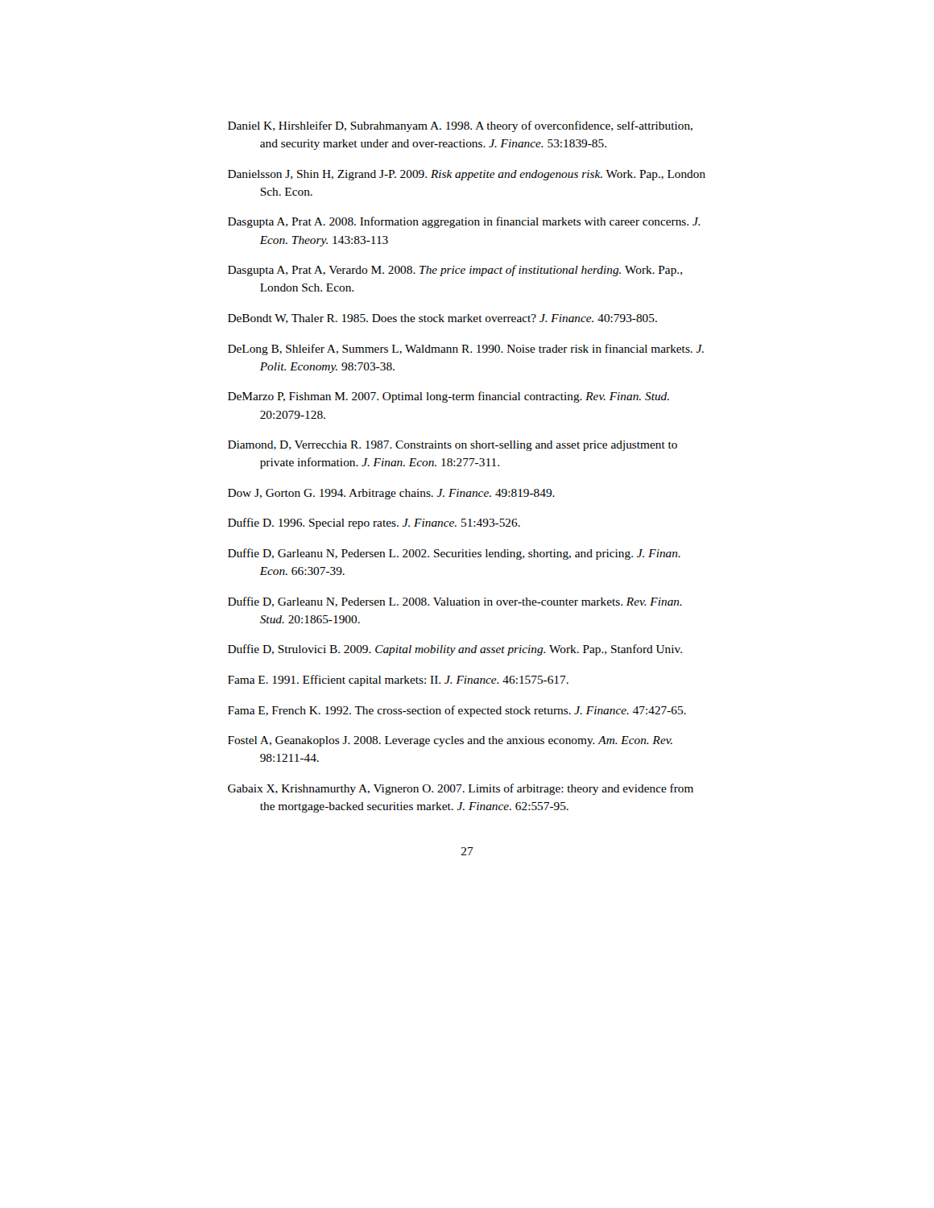Daniel K, Hirshleifer D, Subrahmanyam A. 1998. A theory of overconfidence, self-attribution, and security market under and over-reactions. J. Finance. 53:1839-85.
Danielsson J, Shin H, Zigrand J-P. 2009. Risk appetite and endogenous risk. Work. Pap., London Sch. Econ.
Dasgupta A, Prat A. 2008. Information aggregation in financial markets with career concerns. J. Econ. Theory. 143:83-113
Dasgupta A, Prat A, Verardo M. 2008. The price impact of institutional herding. Work. Pap., London Sch. Econ.
DeBondt W, Thaler R. 1985. Does the stock market overreact? J. Finance. 40:793-805.
DeLong B, Shleifer A, Summers L, Waldmann R. 1990. Noise trader risk in financial markets. J. Polit. Economy. 98:703-38.
DeMarzo P, Fishman M. 2007. Optimal long-term financial contracting. Rev. Finan. Stud. 20:2079-128.
Diamond, D, Verrecchia R. 1987. Constraints on short-selling and asset price adjustment to private information. J. Finan. Econ. 18:277-311.
Dow J, Gorton G. 1994. Arbitrage chains. J. Finance. 49:819-849.
Duffie D. 1996. Special repo rates. J. Finance. 51:493-526.
Duffie D, Garleanu N, Pedersen L. 2002. Securities lending, shorting, and pricing. J. Finan. Econ. 66:307-39.
Duffie D, Garleanu N, Pedersen L. 2008. Valuation in over-the-counter markets. Rev. Finan. Stud. 20:1865-1900.
Duffie D, Strulovici B. 2009. Capital mobility and asset pricing. Work. Pap., Stanford Univ.
Fama E. 1991. Efficient capital markets: II. J. Finance. 46:1575-617.
Fama E, French K. 1992. The cross-section of expected stock returns. J. Finance. 47:427-65.
Fostel A, Geanakoplos J. 2008. Leverage cycles and the anxious economy. Am. Econ. Rev. 98:1211-44.
Gabaix X, Krishnamurthy A, Vigneron O. 2007. Limits of arbitrage: theory and evidence from the mortgage-backed securities market. J. Finance. 62:557-95.
27